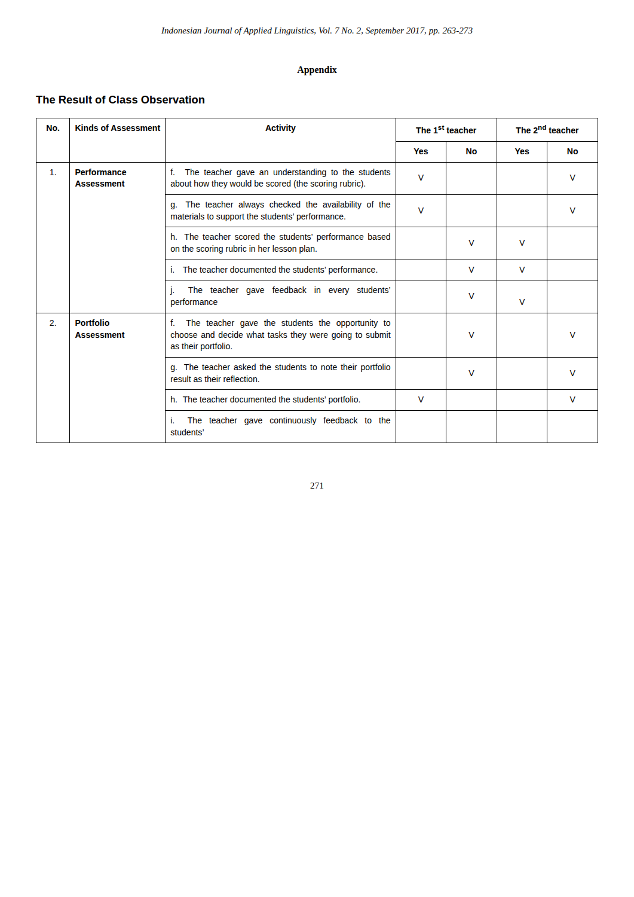Indonesian Journal of Applied Linguistics, Vol. 7 No. 2, September 2017, pp. 263-273
Appendix
The Result of Class Observation
| No. | Kinds of Assessment | Activity | The 1 st teacher | The 2 nd teacher |
| --- | --- | --- | --- | --- |
| Yes | No | Yes | No |
| 1. | Performance Assessment | f. The teacher gave an understanding to the students about how they would be scored (the scoring rubric). | V | | | V |
| g. The teacher always checked the availability of the materials to support the students’ performance. | V | | | V |
| h. The teacher scored the students’ performance based on the scoring rubric in her lesson plan. | | V | V | |
| i. The teacher documented the students’ performance. | | V | V | |
| j. The teacher gave feedback in every students’ performance | | V | V | |
| 2. | Portfolio Assessment | f. The teacher gave the students the opportunity to choose and decide what tasks they were going to submit as their portfolio. | | V | | V |
| g. The teacher asked the students to note their portfolio result as their reflection. | | V | | V |
| h. The teacher documented the students’ portfolio. | V | | | V |
| i. The teacher gave continuously feedback to the students’ | | | | |
271